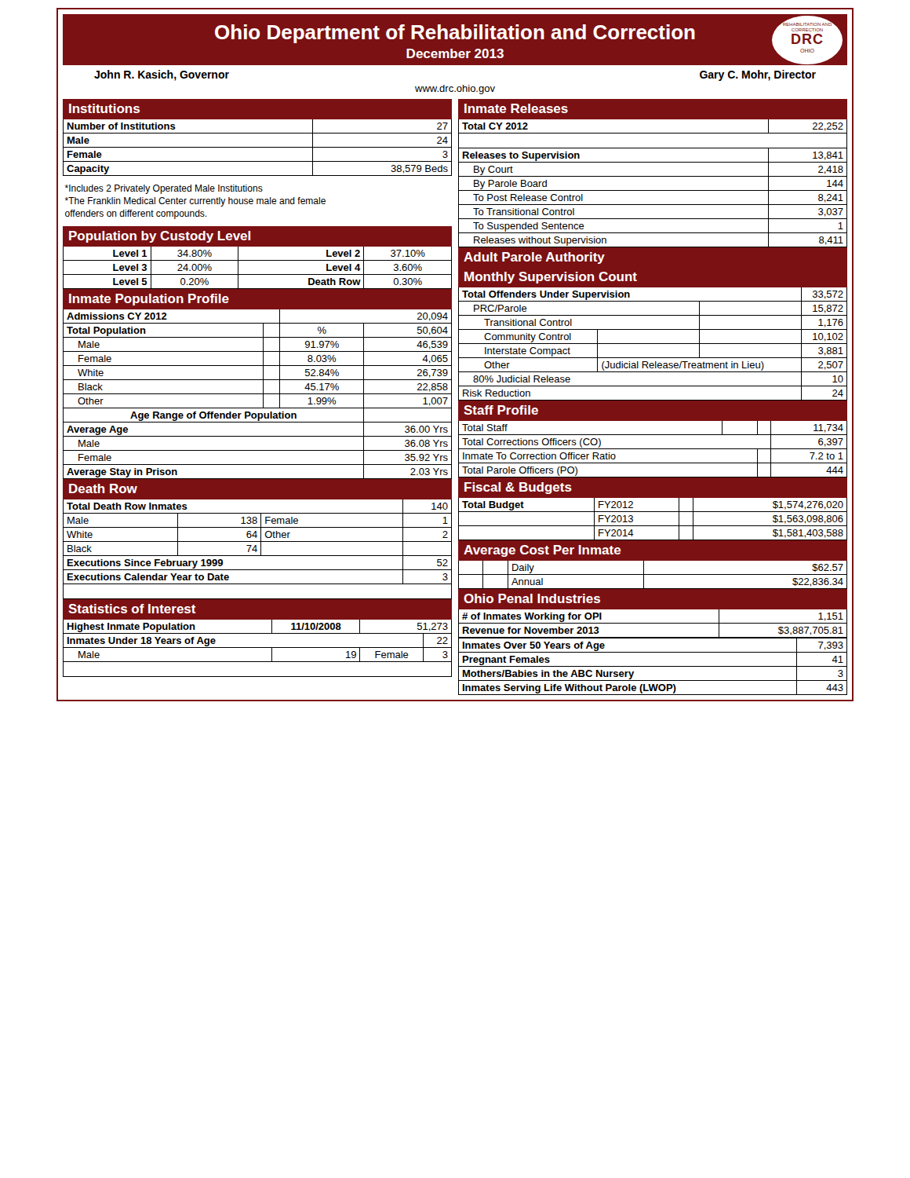REHABILITATION AND CORRECTION
DRC
OHIO
Ohio Department of Rehabilitation and Correction
December 2013
John R. Kasich, Governor Gary C. Mohr, Director
www.drc.ohio.gov
| Institutions |
| Number of Institutions | 27 |
| Male | 24 |
| Female | 3 |
| Capacity | 38,579 Beds |
| *Includes 2 Privately Operated Male Institutions |
| *The Franklin Medical Center currently house male and female |
| offenders on different compounds. |
| Population by Custody Level |
| Level 1 | 34.80% | Level 2 | 37.10% |
| Level 3 | 24.00% | Level 4 | 3.60% |
| Level 5 | 0.20% | Death Row | 0.30% |
| Inmate Population Profile |
| Admissions CY 2012 | 20,094 |
| Total Population | | % | 50,604 |
| Male | | 91.97% | 46,539 |
| Female | | 8.03% | 4,065 |
| White | | 52.84% | 26,739 |
| Black | | 45.17% | 22,858 |
| Other | | 1.99% | 1,007 |
| Age Range of Offender Population | |
| Average Age | 36.00 Yrs |
| Male | 36.08 Yrs |
| Female | 35.92 Yrs |
| Average Stay in Prison | 2.03 Yrs |
| Death Row |
| Total Death Row Inmates | 140 |
| Male | 138 | Female | 1 |
| White | 64 | Other | 2 |
| Black | 74 | | |
| Executions Since February 1999 | 52 |
| Executions Calendar Year to Date | 3 |
| Statistics of Interest |
| Highest Inmate Population | 11/10/2008 | 51,273 |
| Inmates Under 18 Years of Age | 22 |
| Male | 19 | Female | 3 |
| Inmate Releases |
| Total CY 2012 | 22,252 |
| Releases to Supervision | 13,841 |
| By Court | 2,418 |
| By Parole Board | 144 |
| To Post Release Control | 8,241 |
| To Transitional Control | 3,037 |
| To Suspended Sentence | 1 |
| Releases without Supervision | 8,411 |
| Adult Parole Authority |
| Monthly Supervision Count |
| Total Offenders Under Supervision | 33,572 |
| PRC/Parole | | 15,872 |
| Transitional Control | | 1,176 |
| Community Control | | | 10,102 |
| Interstate Compact | | | 3,881 |
| Other | (Judicial Release/Treatment in Lieu) | 2,507 |
| 80% Judicial Release | 10 |
| Risk Reduction | 24 |
| Staff Profile |
| Total Staff | | | 11,734 |
| Total Corrections Officers (CO) | 6,397 |
| Inmate To Correction Officer Ratio | | 7.2 to 1 |
| Total Parole Officers (PO) | | 444 |
| Fiscal & Budgets |
| Total Budget | FY2012 | | $1,574,276,020 |
| | FY2013 | | $1,563,098,806 |
| | FY2014 | | $1,581,403,588 |
| Average Cost Per Inmate |
| | | Daily | $62.57 |
| | | Annual | $22,836.34 |
| Ohio Penal Industries |
| # of Inmates Working for OPI | 1,151 |
| Revenue for November 2013 | $3,887,705.81 |
| Inmates Over 50 Years of Age | 7,393 |
| Pregnant Females | 41 |
| Mothers/Babies in the ABC Nursery | 3 |
| Inmates Serving Life Without Parole (LWOP) | 443 |